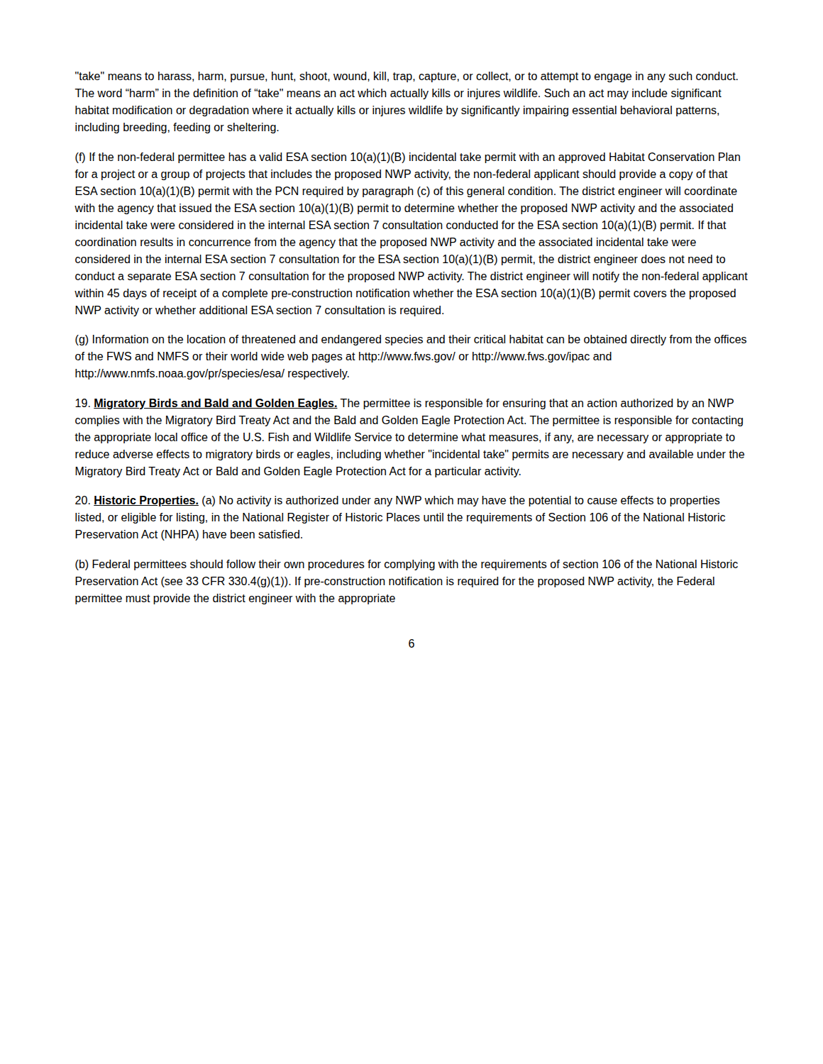"take" means to harass, harm, pursue, hunt, shoot, wound, kill, trap, capture, or collect, or to attempt to engage in any such conduct. The word “harm” in the definition of “take" means an act which actually kills or injures wildlife. Such an act may include significant habitat modification or degradation where it actually kills or injures wildlife by significantly impairing essential behavioral patterns, including breeding, feeding or sheltering.
(f) If the non-federal permittee has a valid ESA section 10(a)(1)(B) incidental take permit with an approved Habitat Conservation Plan for a project or a group of projects that includes the proposed NWP activity, the non-federal applicant should provide a copy of that ESA section 10(a)(1)(B) permit with the PCN required by paragraph (c) of this general condition. The district engineer will coordinate with the agency that issued the ESA section 10(a)(1)(B) permit to determine whether the proposed NWP activity and the associated incidental take were considered in the internal ESA section 7 consultation conducted for the ESA section 10(a)(1)(B) permit. If that coordination results in concurrence from the agency that the proposed NWP activity and the associated incidental take were considered in the internal ESA section 7 consultation for the ESA section 10(a)(1)(B) permit, the district engineer does not need to conduct a separate ESA section 7 consultation for the proposed NWP activity. The district engineer will notify the non-federal applicant within 45 days of receipt of a complete pre-construction notification whether the ESA section 10(a)(1)(B) permit covers the proposed NWP activity or whether additional ESA section 7 consultation is required.
(g) Information on the location of threatened and endangered species and their critical habitat can be obtained directly from the offices of the FWS and NMFS or their world wide web pages at http://www.fws.gov/ or http://www.fws.gov/ipac and http://www.nmfs.noaa.gov/pr/species/esa/ respectively.
19. Migratory Birds and Bald and Golden Eagles. The permittee is responsible for ensuring that an action authorized by an NWP complies with the Migratory Bird Treaty Act and the Bald and Golden Eagle Protection Act. The permittee is responsible for contacting the appropriate local office of the U.S. Fish and Wildlife Service to determine what measures, if any, are necessary or appropriate to reduce adverse effects to migratory birds or eagles, including whether "incidental take" permits are necessary and available under the Migratory Bird Treaty Act or Bald and Golden Eagle Protection Act for a particular activity.
20. Historic Properties. (a) No activity is authorized under any NWP which may have the potential to cause effects to properties listed, or eligible for listing, in the National Register of Historic Places until the requirements of Section 106 of the National Historic Preservation Act (NHPA) have been satisfied.
(b) Federal permittees should follow their own procedures for complying with the requirements of section 106 of the National Historic Preservation Act (see 33 CFR 330.4(g)(1)). If pre-construction notification is required for the proposed NWP activity, the Federal permittee must provide the district engineer with the appropriate
6